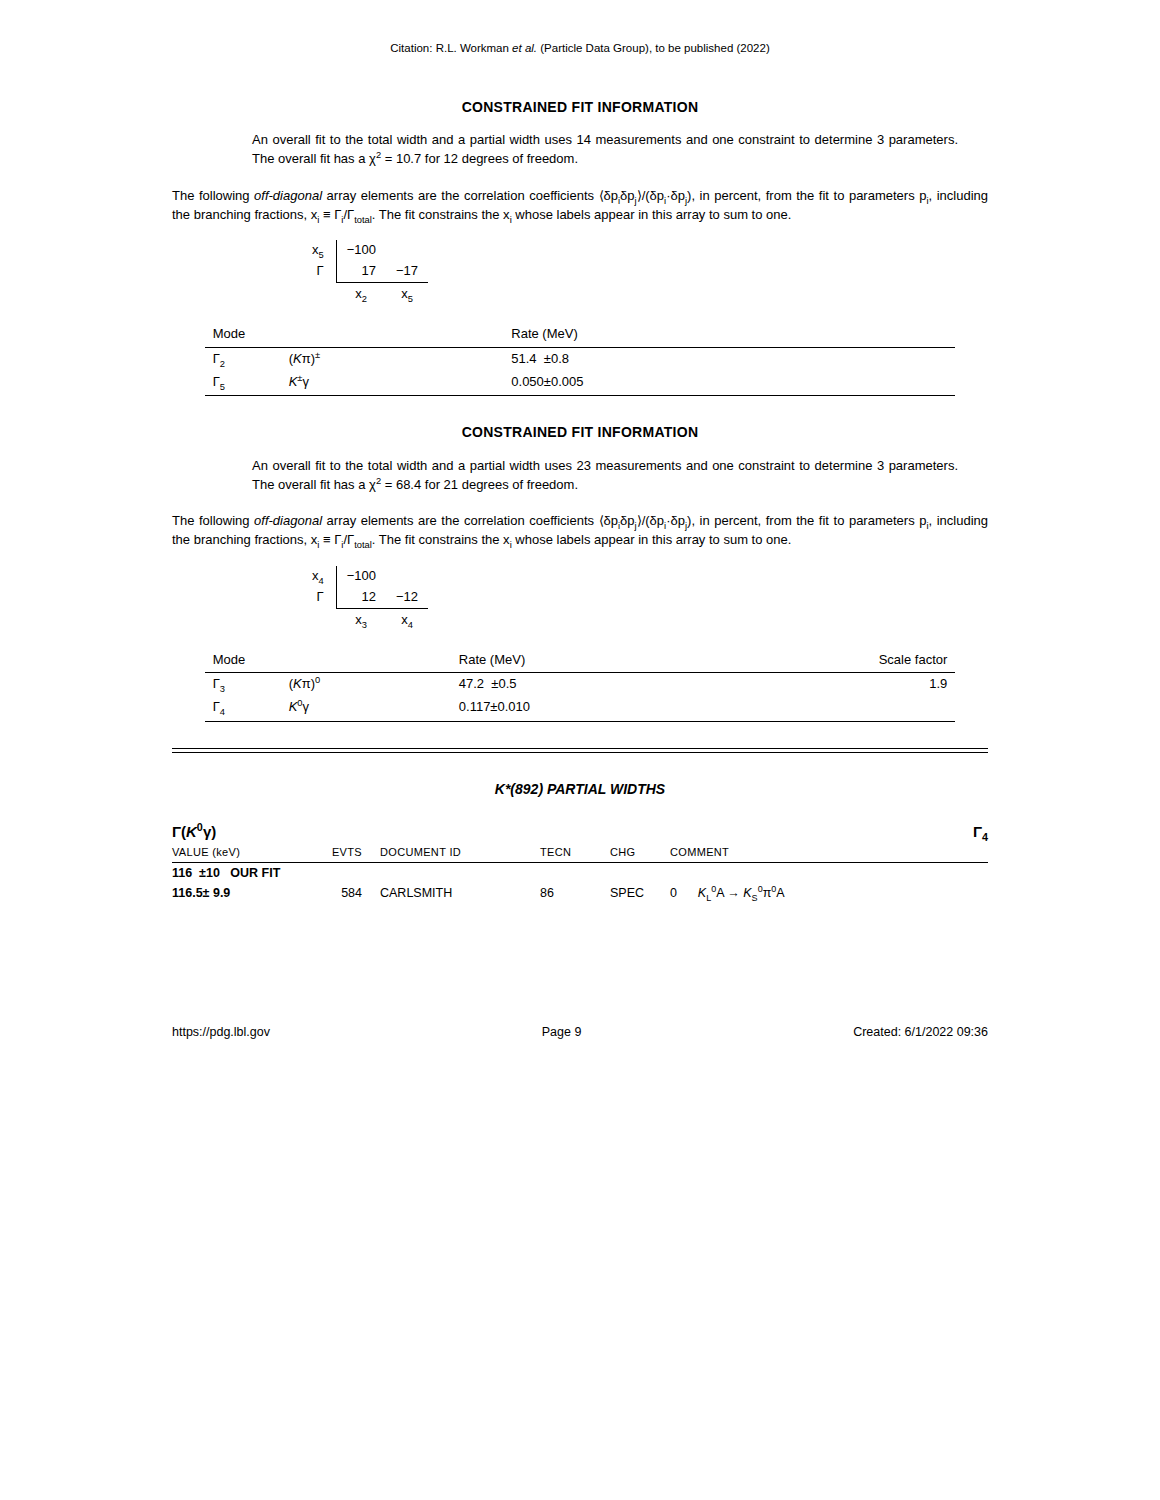Citation: R.L. Workman et al. (Particle Data Group), to be published (2022)
CONSTRAINED FIT INFORMATION
An overall fit to the total width and a partial width uses 14 measurements and one constraint to determine 3 parameters. The overall fit has a χ2 = 10.7 for 12 degrees of freedom.
The following off-diagonal array elements are the correlation coefficients ⟨δpiδpj⟩/(δpi·δpj), in percent, from the fit to parameters pi, including the branching fractions, xi ≡ Γi/Γtotal. The fit constrains the xi whose labels appear in this array to sum to one.
| x 5 | −100 | |
| Γ | 17 | −17 |
| | x 2 | x 5 |
| Mode | Rate (MeV) |
| --- | --- |
| Γ 2 | ( K π) ± | 51.4 ±0.8 |
| Γ 5 | K ± γ | 0.050±0.005 |
CONSTRAINED FIT INFORMATION
An overall fit to the total width and a partial width uses 23 measurements and one constraint to determine 3 parameters. The overall fit has a χ2 = 68.4 for 21 degrees of freedom.
The following off-diagonal array elements are the correlation coefficients ⟨δpiδpj⟩/(δpi·δpj), in percent, from the fit to parameters pi, including the branching fractions, xi ≡ Γi/Γtotal. The fit constrains the xi whose labels appear in this array to sum to one.
| x 4 | −100 | |
| Γ | 12 | −12 |
| | x 3 | x 4 |
| Mode | Rate (MeV) | Scale factor |
| --- | --- | --- |
| Γ 3 | ( K π) 0 | 47.2 ±0.5 | 1.9 |
| Γ 4 | K 0 γ | 0.117±0.010 | |
K*(892) PARTIAL WIDTHS
Γ(K0γ) Γ4
| VALUE (keV) | EVTS | DOCUMENT ID | TECN | CHG | COMMENT |
| --- | --- | --- | --- | --- | --- |
| 116 ±10 OUR FIT | | | | | |
| 116.5± 9.9 | 584 | CARLSMITH | 86 | SPEC | 0 K L 0 A → K S 0 π 0 A |
https://pdg.lbl.gov Page 9 Created: 6/1/2022 09:36